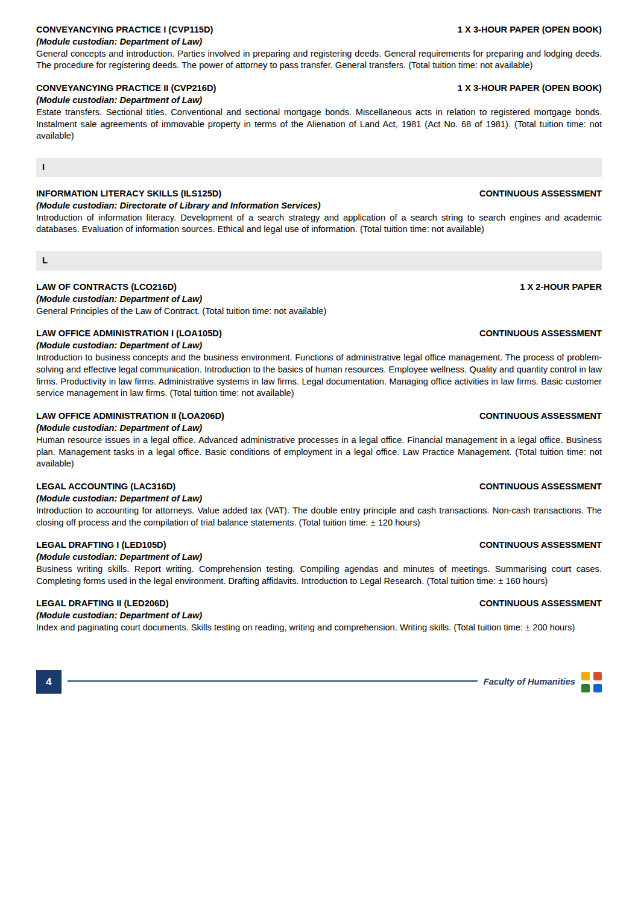Conveyancying Practice I (CVP115D) 1 X 3-Hour Paper (Open Book)
(Module custodian: Department of Law)
General concepts and introduction. Parties involved in preparing and registering deeds. General requirements for preparing and lodging deeds. The procedure for registering deeds. The power of attorney to pass transfer. General transfers. (Total tuition time: not available)
Conveyancying Practice II (CVP216D) 1 X 3-Hour Paper (Open Book)
(Module custodian: Department of Law)
Estate transfers. Sectional titles. Conventional and sectional mortgage bonds. Miscellaneous acts in relation to registered mortgage bonds. Instalment sale agreements of immovable property in terms of the Alienation of Land Act, 1981 (Act No. 68 of 1981). (Total tuition time: not available)
I
Information Literacy Skills (ILS125D) Continuous Assessment
(Module custodian: Directorate of Library and Information Services)
Introduction of information literacy. Development of a search strategy and application of a search string to search engines and academic databases. Evaluation of information sources. Ethical and legal use of information. (Total tuition time: not available)
L
Law of Contracts (LCO216D) 1 X 2-Hour Paper
(Module custodian: Department of Law)
General Principles of the Law of Contract. (Total tuition time: not available)
Law Office Administration I (LOA105D) Continuous Assessment
(Module custodian: Department of Law)
Introduction to business concepts and the business environment. Functions of administrative legal office management. The process of problem-solving and effective legal communication. Introduction to the basics of human resources. Employee wellness. Quality and quantity control in law firms. Productivity in law firms. Administrative systems in law firms. Legal documentation. Managing office activities in law firms. Basic customer service management in law firms. (Total tuition time: not available)
Law Office Administration II (LOA206D) Continuous Assessment
(Module custodian: Department of Law)
Human resource issues in a legal office. Advanced administrative processes in a legal office. Financial management in a legal office. Business plan. Management tasks in a legal office. Basic conditions of employment in a legal office. Law Practice Management. (Total tuition time: not available)
Legal Accounting (LAC316D) Continuous Assessment
(Module custodian: Department of Law)
Introduction to accounting for attorneys. Value added tax (VAT). The double entry principle and cash transactions. Non-cash transactions. The closing off process and the compilation of trial balance statements. (Total tuition time: ± 120 hours)
Legal Drafting I (LED105D) Continuous Assessment
(Module custodian: Department of Law)
Business writing skills. Report writing. Comprehension testing. Compiling agendas and minutes of meetings. Summarising court cases. Completing forms used in the legal environment. Drafting affidavits. Introduction to Legal Research. (Total tuition time: ± 160 hours)
Legal Drafting II (LED206D) Continuous Assessment
(Module custodian: Department of Law)
Index and paginating court documents. Skills testing on reading, writing and comprehension. Writing skills. (Total tuition time: ± 200 hours)
4 Faculty of Humanities